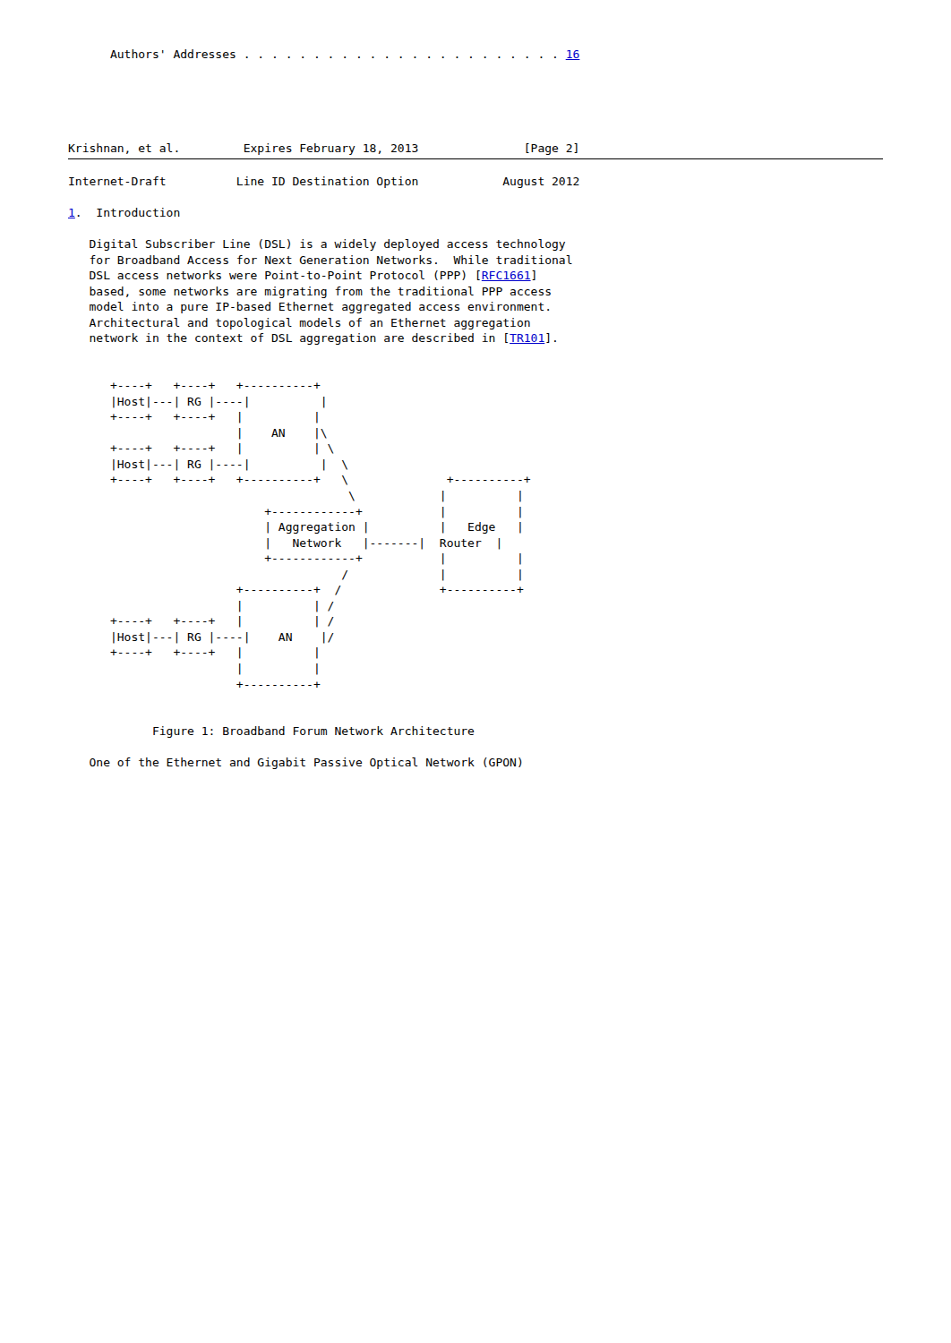Authors' Addresses . . . . . . . . . . . . . . . . . . . . . . . 16
Krishnan, et al.         Expires February 18, 2013               [Page 2]
Internet-Draft          Line ID Destination Option            August 2012
1.  Introduction
   Digital Subscriber Line (DSL) is a widely deployed access technology
   for Broadband Access for Next Generation Networks.  While traditional
   DSL access networks were Point-to-Point Protocol (PPP) [RFC1661]
   based, some networks are migrating from the traditional PPP access
   model into a pure IP-based Ethernet aggregated access environment.
   Architectural and topological models of an Ethernet aggregation
   network in the context of DSL aggregation are described in [TR101].
      +----+   +----+   +----------+
      |Host|---| RG |----|          |
      +----+   +----+   |          |
                        |    AN    |\
      +----+   +----+   |          | \
      |Host|---| RG |----|          |  \
      +----+   +----+   +----------+   \              +----------+
                                        \            |          |
                            +------------+           |          |
                            | Aggregation |          |   Edge   |
                            |   Network   |-------|  Router  |
                            +------------+           |          |
                                       /             |          |
                        +----------+  /              +----------+
                        |          | /
      +----+   +----+   |          | /
      |Host|---| RG |----|    AN    |/
      +----+   +----+   |          |
                        |          |
                        +----------+
            Figure 1: Broadband Forum Network Architecture
   One of the Ethernet and Gigabit Passive Optical Network (GPON)